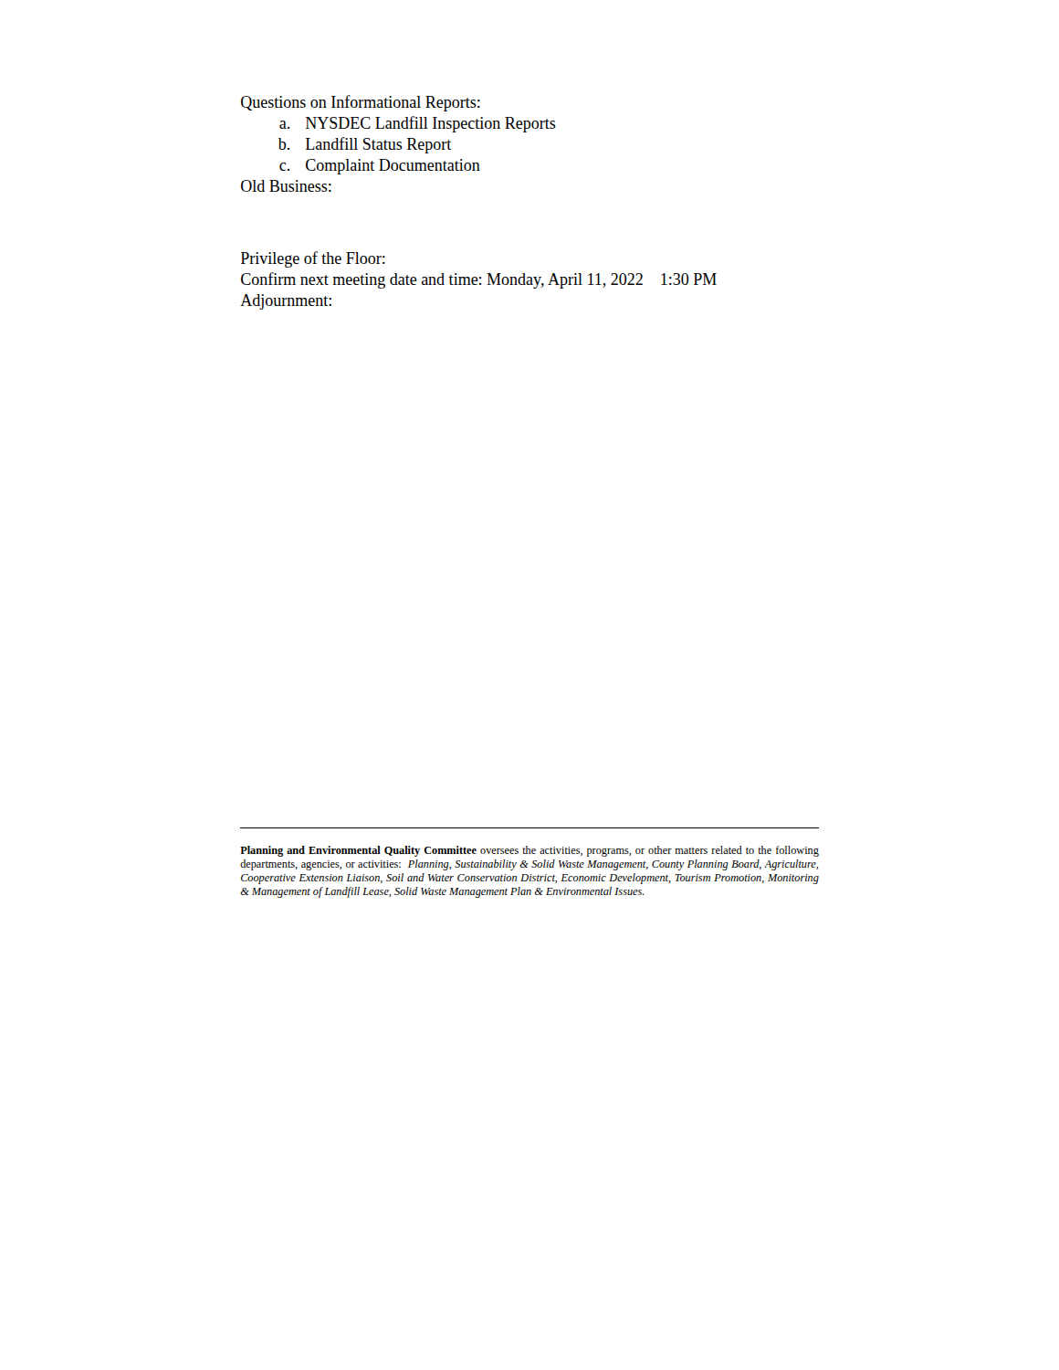Questions on Informational Reports:
NYSDEC Landfill Inspection Reports
Landfill Status Report
Complaint Documentation
Old Business:
Privilege of the Floor:
Confirm next meeting date and time: Monday, April 11, 2022 1:30 PM
Adjournment:
Planning and Environmental Quality Committee oversees the activities, programs, or other matters related to the following departments, agencies, or activities: Planning, Sustainability & Solid Waste Management, County Planning Board, Agriculture, Cooperative Extension Liaison, Soil and Water Conservation District, Economic Development, Tourism Promotion, Monitoring & Management of Landfill Lease, Solid Waste Management Plan & Environmental Issues.